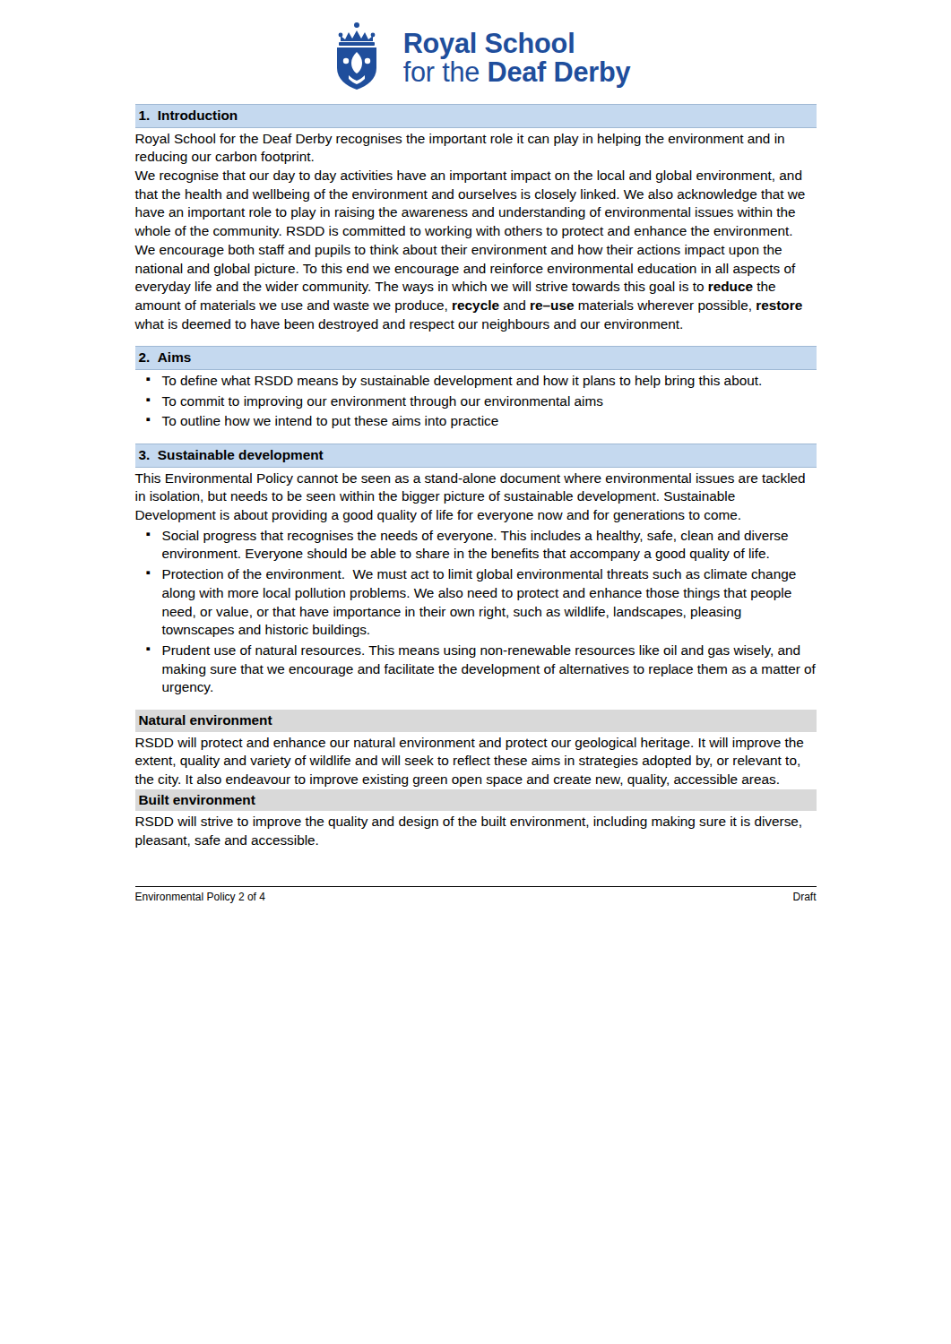Royal School
for the Deaf Derby
1. Introduction
Royal School for the Deaf Derby recognises the important role it can play in helping the environment and in reducing our carbon footprint.
We recognise that our day to day activities have an important impact on the local and global environment, and that the health and wellbeing of the environment and ourselves is closely linked. We also acknowledge that we have an important role to play in raising the awareness and understanding of environmental issues within the whole of the community. RSDD is committed to working with others to protect and enhance the environment.
We encourage both staff and pupils to think about their environment and how their actions impact upon the national and global picture. To this end we encourage and reinforce environmental education in all aspects of everyday life and the wider community. The ways in which we will strive towards this goal is to reduce the amount of materials we use and waste we produce, recycle and re–use materials wherever possible, restore what is deemed to have been destroyed and respect our neighbours and our environment.
2. Aims
To define what RSDD means by sustainable development and how it plans to help bring this about.
To commit to improving our environment through our environmental aims
To outline how we intend to put these aims into practice
3. Sustainable development
This Environmental Policy cannot be seen as a stand-alone document where environmental issues are tackled in isolation, but needs to be seen within the bigger picture of sustainable development. Sustainable Development is about providing a good quality of life for everyone now and for generations to come.
Social progress that recognises the needs of everyone. This includes a healthy, safe, clean and diverse environment. Everyone should be able to share in the benefits that accompany a good quality of life.
Protection of the environment. We must act to limit global environmental threats such as climate change along with more local pollution problems. We also need to protect and enhance those things that people need, or value, or that have importance in their own right, such as wildlife, landscapes, pleasing townscapes and historic buildings.
Prudent use of natural resources. This means using non-renewable resources like oil and gas wisely, and making sure that we encourage and facilitate the development of alternatives to replace them as a matter of urgency.
Natural environment
RSDD will protect and enhance our natural environment and protect our geological heritage. It will improve the extent, quality and variety of wildlife and will seek to reflect these aims in strategies adopted by, or relevant to, the city. It also endeavour to improve existing green open space and create new, quality, accessible areas.
Built environment
RSDD will strive to improve the quality and design of the built environment, including making sure it is diverse, pleasant, safe and accessible.
Environmental Policy 2 of 4 Draft